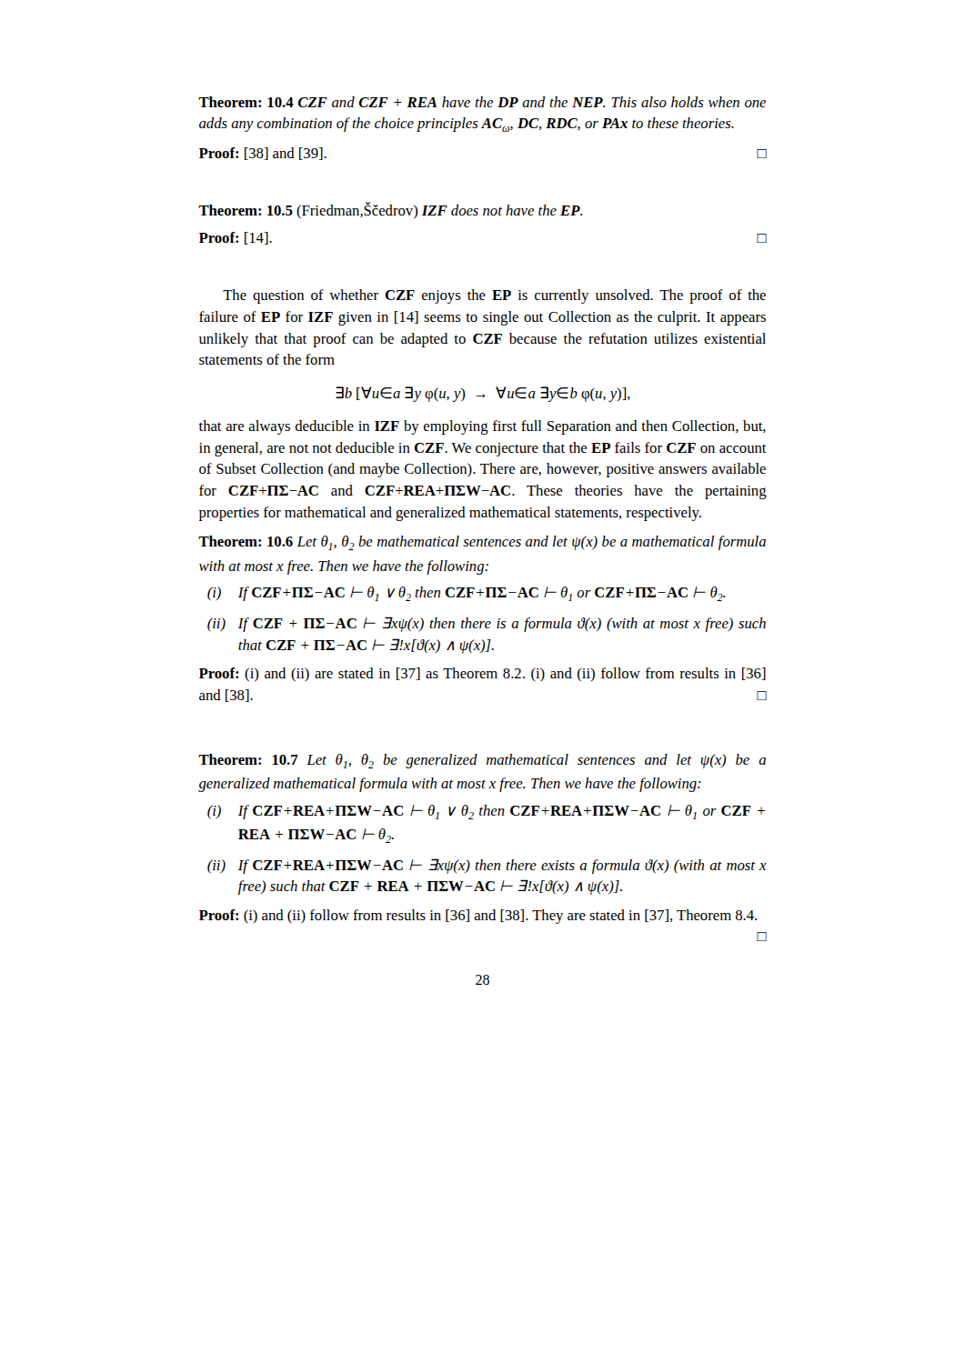Theorem: 10.4 CZF and CZF + REA have the DP and the NEP. This also holds when one adds any combination of the choice principles ACω, DC, RDC, or PAx to these theories.
Proof: [38] and [39]. □
Theorem: 10.5 (Friedman,Ščedrov) IZF does not have the EP.
Proof: [14]. □
The question of whether CZF enjoys the EP is currently unsolved. The proof of the failure of EP for IZF given in [14] seems to single out Collection as the culprit. It appears unlikely that that proof can be adapted to CZF because the refutation utilizes existential statements of the form
∃b [∀u∈a ∃y φ(u, y) → ∀u∈a ∃y∈b φ(u, y)],
that are always deducible in IZF by employing first full Separation and then Collection, but, in general, are not not deducible in CZF. We conjecture that the EP fails for CZF on account of Subset Collection (and maybe Collection). There are, however, positive answers available for CZF+ΠΣ−AC and CZF+REA+ΠΣW−AC. These theories have the pertaining properties for mathematical and generalized mathematical statements, respectively.
Theorem: 10.6 Let θ1, θ2 be mathematical sentences and let ψ(x) be a mathematical formula with at most x free. Then we have the following:
(i) If CZF+ΠΣ−AC ⊢ θ1 ∨ θ2 then CZF+ΠΣ−AC ⊢ θ1 or CZF+ΠΣ−AC ⊢ θ2.
(ii) If CZF + ΠΣ−AC ⊢ ∃xψ(x) then there is a formula ϑ(x) (with at most x free) such that CZF + ΠΣ−AC ⊢ ∃!x[ϑ(x) ∧ ψ(x)].
Proof: (i) and (ii) are stated in [37] as Theorem 8.2. (i) and (ii) follow from results in [36] and [38]. □
Theorem: 10.7 Let θ1, θ2 be generalized mathematical sentences and let ψ(x) be a generalized mathematical formula with at most x free. Then we have the following:
(i) If CZF+REA+ΠΣW−AC ⊢ θ1 ∨ θ2 then CZF+REA+ΠΣW−AC ⊢ θ1 or CZF + REA + ΠΣW−AC ⊢ θ2.
(ii) If CZF+REA+ΠΣW−AC ⊢ ∃xψ(x) then there exists a formula ϑ(x) (with at most x free) such that CZF + REA + ΠΣW−AC ⊢ ∃!x[ϑ(x) ∧ ψ(x)].
Proof: (i) and (ii) follow from results in [36] and [38]. They are stated in [37], Theorem 8.4. □
28